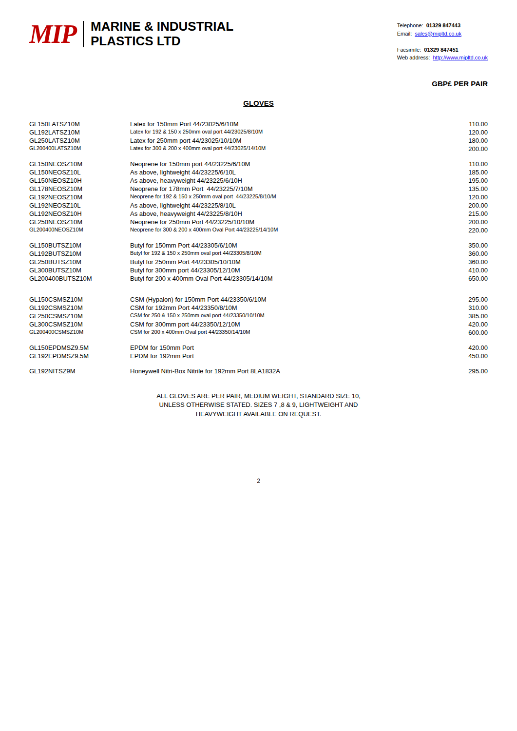MIP
MARINE & INDUSTRIAL
PLASTICS LTD
Telephone: 01329 847443
Email: sales@mipltd.co.uk
Facsimile: 01329 847451
Web address: http://www.mipltd.co.uk
GLOVES
GBP£ PER PAIR
| GL150LATSZ10M | Latex for 150mm Port 44/23025/6/10M | 110.00 |
| GL192LATSZ10M | Latex for 192 & 150 x 250mm oval port 44/23025/8/10M | 120.00 |
| GL250LATSZ10M | Latex for 250mm port 44/23025/10/10M | 180.00 |
| GL200400LATSZ10M | Latex for 300 & 200 x 400mm oval port 44/23025/14/10M | 200.00 |
| GL150NEOSZ10M | Neoprene for 150mm port 44/23225/6/10M | 110.00 |
| GL150NEOSZ10L | As above, lightweight 44/23225/6/10L | 185.00 |
| GL150NEOSZ10H | As above, heavyweight 44/23225/6/10H | 195.00 |
| GL178NEOSZ10M | Neoprene for 178mm Port 44/23225/7/10M | 135.00 |
| GL192NEOSZ10M | Neoprene for 192 & 150 x 250mm oval port 44/23225/8/10/M | 120.00 |
| GL192NEOSZ10L | As above, lightweight 44/23225/8/10L | 200.00 |
| GL192NEOSZ10H | As above, heavyweight 44/23225/8/10H | 215.00 |
| GL250NEOSZ10M | Neoprene for 250mm Port 44/23225/10/10M | 200.00 |
| GL200400NEOSZ10M | Neoprene for 300 & 200 x 400mm Oval Port 44/23225/14/10M | 220.00 |
| GL150BUTSZ10M | Butyl for 150mm Port 44/23305/6/10M | 350.00 |
| GL192BUTSZ10M | Butyl for 192 & 150 x 250mm oval port 44/23305/8/10M | 360.00 |
| GL250BUTSZ10M | Butyl for 250mm Port 44/23305/10/10M | 360.00 |
| GL300BUTSZ10M | Butyl for 300mm port 44/23305/12/10M | 410.00 |
| GL200400BUTSZ10M | Butyl for 200 x 400mm Oval Port 44/23305/14/10M | 650.00 |
| GL150CSMSZ10M | CSM (Hypalon) for 150mm Port 44/23350/6/10M | 295.00 |
| GL192CSMSZ10M | CSM for 192mm Port 44/23350/8/10M | 310.00 |
| GL250CSMSZ10M | CSM for 250 & 150 x 250mm oval port 44/23350/10/10M | 385.00 |
| GL300CSMSZ10M | CSM for 300mm port 44/23350/12/10M | 420.00 |
| GL200400CSMSZ10M | CSM for 200 x 400mm Oval port 44/23350/14/10M | 600.00 |
| GL150EPDMSZ9.5M | EPDM for 150mm Port | 420.00 |
| GL192EPDMSZ9.5M | EPDM for 192mm Port | 450.00 |
| GL192NITSZ9M | Honeywell Nitri-Box Nitrile for 192mm Port 8LA1832A | 295.00 |
ALL GLOVES ARE PER PAIR, MEDIUM WEIGHT, STANDARD SIZE 10,
UNLESS OTHERWISE STATED. SIZES 7 ,8 & 9, LIGHTWEIGHT AND
HEAVYWEIGHT AVAILABLE ON REQUEST.
2